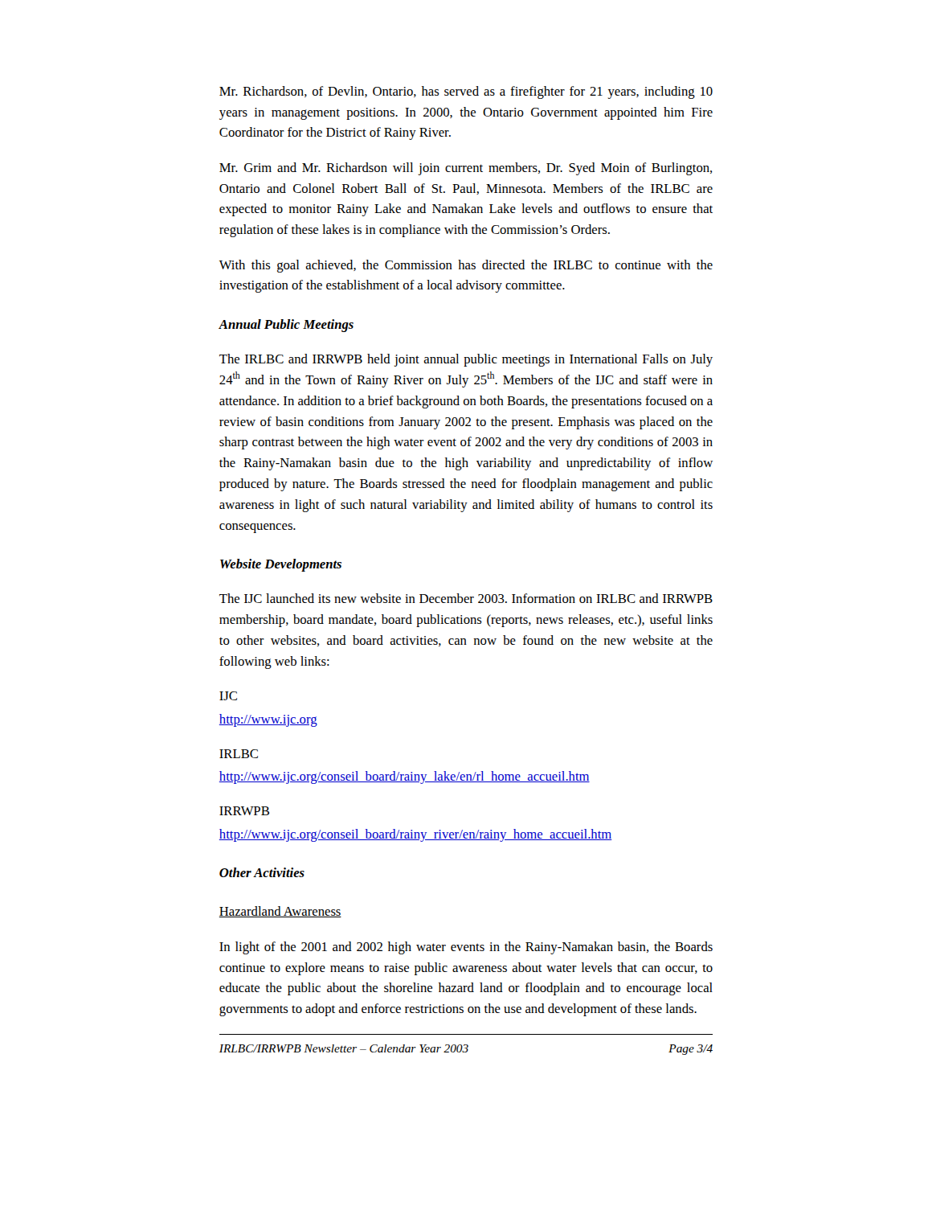Mr. Richardson, of Devlin, Ontario, has served as a firefighter for 21 years, including 10 years in management positions. In 2000, the Ontario Government appointed him Fire Coordinator for the District of Rainy River.
Mr. Grim and Mr. Richardson will join current members, Dr. Syed Moin of Burlington, Ontario and Colonel Robert Ball of St. Paul, Minnesota. Members of the IRLBC are expected to monitor Rainy Lake and Namakan Lake levels and outflows to ensure that regulation of these lakes is in compliance with the Commission’s Orders.
With this goal achieved, the Commission has directed the IRLBC to continue with the investigation of the establishment of a local advisory committee.
Annual Public Meetings
The IRLBC and IRRWPB held joint annual public meetings in International Falls on July 24th and in the Town of Rainy River on July 25th. Members of the IJC and staff were in attendance. In addition to a brief background on both Boards, the presentations focused on a review of basin conditions from January 2002 to the present. Emphasis was placed on the sharp contrast between the high water event of 2002 and the very dry conditions of 2003 in the Rainy-Namakan basin due to the high variability and unpredictability of inflow produced by nature. The Boards stressed the need for floodplain management and public awareness in light of such natural variability and limited ability of humans to control its consequences.
Website Developments
The IJC launched its new website in December 2003. Information on IRLBC and IRRWPB membership, board mandate, board publications (reports, news releases, etc.), useful links to other websites, and board activities, can now be found on the new website at the following web links:
IJC
http://www.ijc.org
IRLBC
http://www.ijc.org/conseil_board/rainy_lake/en/rl_home_accueil.htm
IRRWPB
http://www.ijc.org/conseil_board/rainy_river/en/rainy_home_accueil.htm
Other Activities
Hazardland Awareness
In light of the 2001 and 2002 high water events in the Rainy-Namakan basin, the Boards continue to explore means to raise public awareness about water levels that can occur, to educate the public about the shoreline hazard land or floodplain and to encourage local governments to adopt and enforce restrictions on the use and development of these lands.
IRLBC/IRRWPB Newsletter – Calendar Year 2003 Page 3/4